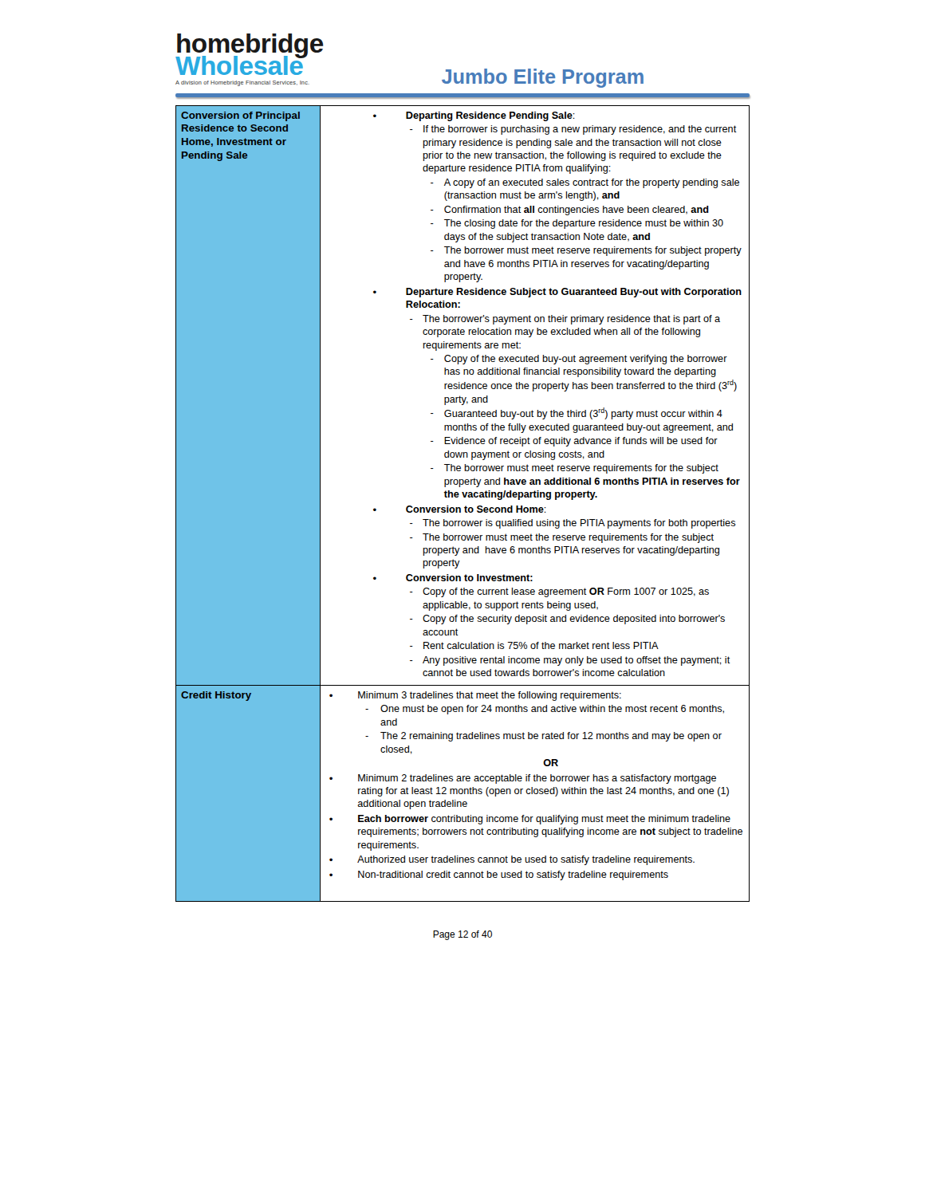homebridge
Wholesale
A division of Homebridge Financial Services, Inc.
Jumbo Elite Program
| Conversion of Principal Residence to Second Home, Investment or Pending Sale | Departing Residence Pending Sale : If the borrower is purchasing a new primary residence, and the current primary residence is pending sale and the transaction will not close prior to the new transaction, the following is required to exclude the departure residence PITIA from qualifying: A copy of an executed sales contract for the property pending sale (transaction must be arm's length), and Confirmation that all contingencies have been cleared, and The closing date for the departure residence must be within 30 days of the subject transaction Note date, and The borrower must meet reserve requirements for subject property and have 6 months PITIA in reserves for vacating/departing property. Departure Residence Subject to Guaranteed Buy-out with Corporation Relocation: The borrower's payment on their primary residence that is part of a corporate relocation may be excluded when all of the following requirements are met: Copy of the executed buy-out agreement verifying the borrower has no additional financial responsibility toward the departing residence once the property has been transferred to the third (3 rd ) party, and Guaranteed buy-out by the third (3 rd ) party must occur within 4 months of the fully executed guaranteed buy-out agreement, and Evidence of receipt of equity advance if funds will be used for down payment or closing costs, and The borrower must meet reserve requirements for the subject property and have an additional 6 months PITIA in reserves for the vacating/departing property. Conversion to Second Home : The borrower is qualified using the PITIA payments for both properties The borrower must meet the reserve requirements for the subject property and have 6 months PITIA reserves for vacating/departing property Conversion to Investment: Copy of the current lease agreement OR Form 1007 or 1025, as applicable, to support rents being used, Copy of the security deposit and evidence deposited into borrower's account Rent calculation is 75% of the market rent less PITIA Any positive rental income may only be used to offset the payment; it cannot be used towards borrower's income calculation |
| Credit History | Minimum 3 tradelines that meet the following requirements: One must be open for 24 months and active within the most recent 6 months, and The 2 remaining tradelines must be rated for 12 months and may be open or closed, OR Minimum 2 tradelines are acceptable if the borrower has a satisfactory mortgage rating for at least 12 months (open or closed) within the last 24 months, and one (1) additional open tradeline Each borrower contributing income for qualifying must meet the minimum tradeline requirements; borrowers not contributing qualifying income are not subject to tradeline requirements. Authorized user tradelines cannot be used to satisfy tradeline requirements. Non-traditional credit cannot be used to satisfy tradeline requirements |
Page 12 of 40